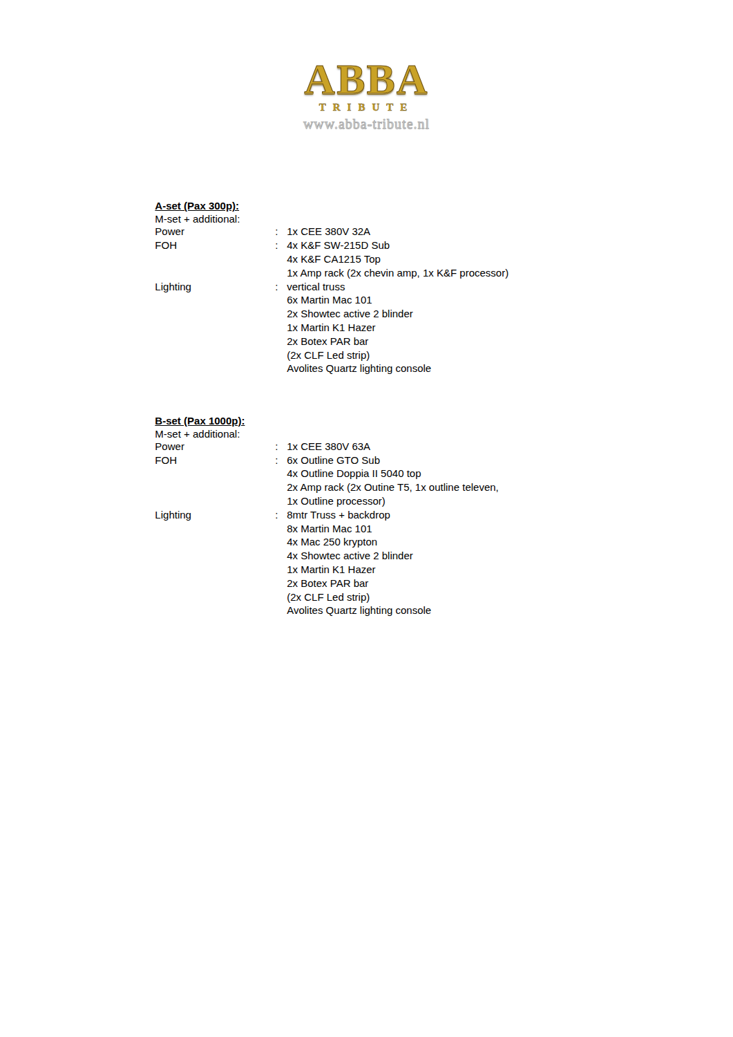ABBA
TRIBUTE
www.abba-tribute.nl
A-set (Pax 300p):
M-set + additional:
| Power | : | 1x CEE 380V 32A |
| FOH | : | 4x K&F SW-215D Sub 4x K&F CA1215 Top 1x Amp rack (2x chevin amp, 1x K&F processor) |
| Lighting | : | vertical truss 6x Martin Mac 101 2x Showtec active 2 blinder 1x Martin K1 Hazer 2x Botex PAR bar (2x CLF Led strip) Avolites Quartz lighting console |
B-set (Pax 1000p):
M-set + additional:
| Power | : | 1x CEE 380V 63A |
| FOH | : | 6x Outline GTO Sub 4x Outline Doppia II 5040 top 2x Amp rack (2x Outine T5, 1x outline televen, 1x Outline processor) |
| Lighting | : | 8mtr Truss + backdrop 8x Martin Mac 101 4x Mac 250 krypton 4x Showtec active 2 blinder 1x Martin K1 Hazer 2x Botex PAR bar (2x CLF Led strip) Avolites Quartz lighting console |